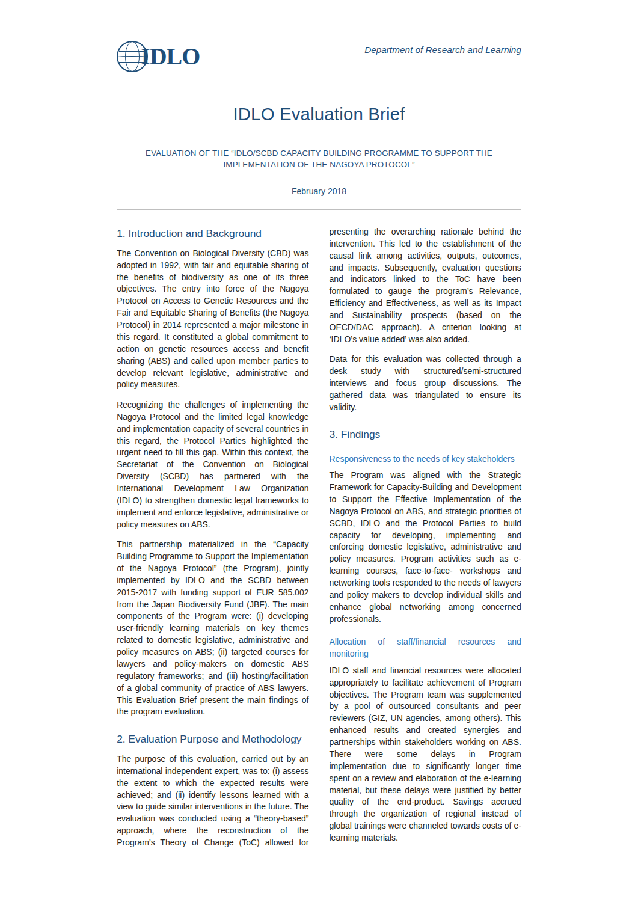IDLO
Department of Research and Learning
IDLO Evaluation Brief
EVALUATION OF THE “IDLO/SCBD CAPACITY BUILDING PROGRAMME TO SUPPORT THE IMPLEMENTATION OF THE NAGOYA PROTOCOL”
February 2018
1. Introduction and Background
The Convention on Biological Diversity (CBD) was adopted in 1992, with fair and equitable sharing of the benefits of biodiversity as one of its three objectives. The entry into force of the Nagoya Protocol on Access to Genetic Resources and the Fair and Equitable Sharing of Benefits (the Nagoya Protocol) in 2014 represented a major milestone in this regard. It constituted a global commitment to action on genetic resources access and benefit sharing (ABS) and called upon member parties to develop relevant legislative, administrative and policy measures.
Recognizing the challenges of implementing the Nagoya Protocol and the limited legal knowledge and implementation capacity of several countries in this regard, the Protocol Parties highlighted the urgent need to fill this gap. Within this context, the Secretariat of the Convention on Biological Diversity (SCBD) has partnered with the International Development Law Organization (IDLO) to strengthen domestic legal frameworks to implement and enforce legislative, administrative or policy measures on ABS.
This partnership materialized in the “Capacity Building Programme to Support the Implementation of the Nagoya Protocol” (the Program), jointly implemented by IDLO and the SCBD between 2015-2017 with funding support of EUR 585.002 from the Japan Biodiversity Fund (JBF). The main components of the Program were: (i) developing user-friendly learning materials on key themes related to domestic legislative, administrative and policy measures on ABS; (ii) targeted courses for lawyers and policy-makers on domestic ABS regulatory frameworks; and (iii) hosting/facilitation of a global community of practice of ABS lawyers. This Evaluation Brief present the main findings of the program evaluation.
2. Evaluation Purpose and Methodology
The purpose of this evaluation, carried out by an international independent expert, was to: (i) assess the extent to which the expected results were achieved; and (ii) identify lessons learned with a view to guide similar interventions in the future. The evaluation was conducted using a “theory-based” approach, where the reconstruction of the Program’s Theory of Change (ToC) allowed for presenting the overarching rationale behind the intervention. This led to the establishment of the causal link among activities, outputs, outcomes, and impacts. Subsequently, evaluation questions and indicators linked to the ToC have been formulated to gauge the program’s Relevance, Efficiency and Effectiveness, as well as its Impact and Sustainability prospects (based on the OECD/DAC approach). A criterion looking at ‘IDLO’s value added’ was also added.
Data for this evaluation was collected through a desk study with structured/semi-structured interviews and focus group discussions. The gathered data was triangulated to ensure its validity.
3. Findings
Responsiveness to the needs of key stakeholders
The Program was aligned with the Strategic Framework for Capacity-Building and Development to Support the Effective Implementation of the Nagoya Protocol on ABS, and strategic priorities of SCBD, IDLO and the Protocol Parties to build capacity for developing, implementing and enforcing domestic legislative, administrative and policy measures. Program activities such as e-learning courses, face-to-face- workshops and networking tools responded to the needs of lawyers and policy makers to develop individual skills and enhance global networking among concerned professionals.
Allocation of staff/financial resources and monitoring
IDLO staff and financial resources were allocated appropriately to facilitate achievement of Program objectives. The Program team was supplemented by a pool of outsourced consultants and peer reviewers (GIZ, UN agencies, among others). This enhanced results and created synergies and partnerships within stakeholders working on ABS. There were some delays in Program implementation due to significantly longer time spent on a review and elaboration of the e-learning material, but these delays were justified by better quality of the end-product. Savings accrued through the organization of regional instead of global trainings were channeled towards costs of e-learning materials.